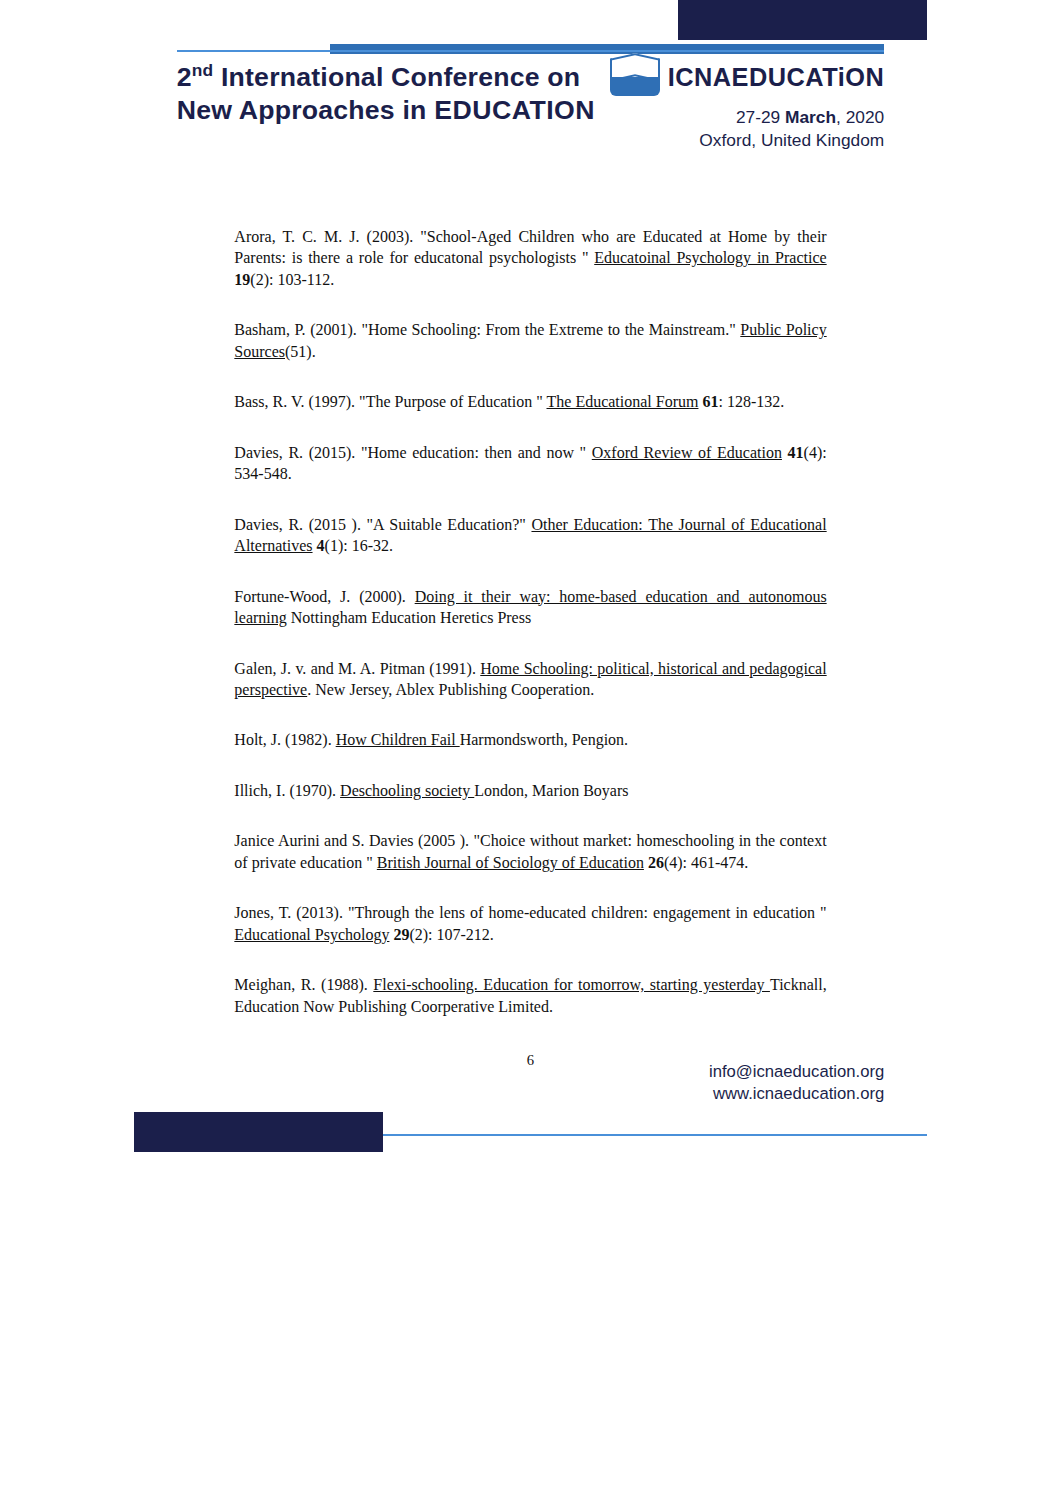2nd International Conference on
New Approaches in EDUCATION
ICNAEDUCATiON
27-29 March, 2020
Oxford, United Kingdom
Arora, T. C. M. J. (2003). "School-Aged Children who are Educated at Home by their Parents: is there a role for educatonal psychologists " Educatoinal Psychology in Practice 19(2): 103-112.
Basham, P. (2001). "Home Schooling: From the Extreme to the Mainstream." Public Policy Sources(51).
Bass, R. V. (1997). "The Purpose of Education " The Educational Forum 61: 128-132.
Davies, R. (2015). "Home education: then and now " Oxford Review of Education 41(4): 534-548.
Davies, R. (2015 ). "A Suitable Education?" Other Education: The Journal of Educational Alternatives 4(1): 16-32.
Fortune-Wood, J. (2000). Doing it their way: home-based education and autonomous learning Nottingham Education Heretics Press
Galen, J. v. and M. A. Pitman (1991). Home Schooling: political, historical and pedagogical perspective. New Jersey, Ablex Publishing Cooperation.
Holt, J. (1982). How Children Fail Harmondsworth, Pengion.
Illich, I. (1970). Deschooling society London, Marion Boyars
Janice Aurini and S. Davies (2005 ). "Choice without market: homeschooling in the context of private education " British Journal of Sociology of Education 26(4): 461-474.
Jones, T. (2013). "Through the lens of home-educated children: engagement in education " Educational Psychology 29(2): 107-212.
Meighan, R. (1988). Flexi-schooling. Education for tomorrow, starting yesterday Ticknall, Education Now Publishing Coorperative Limited.
6
info@icnaeducation.org
www.icnaeducation.org